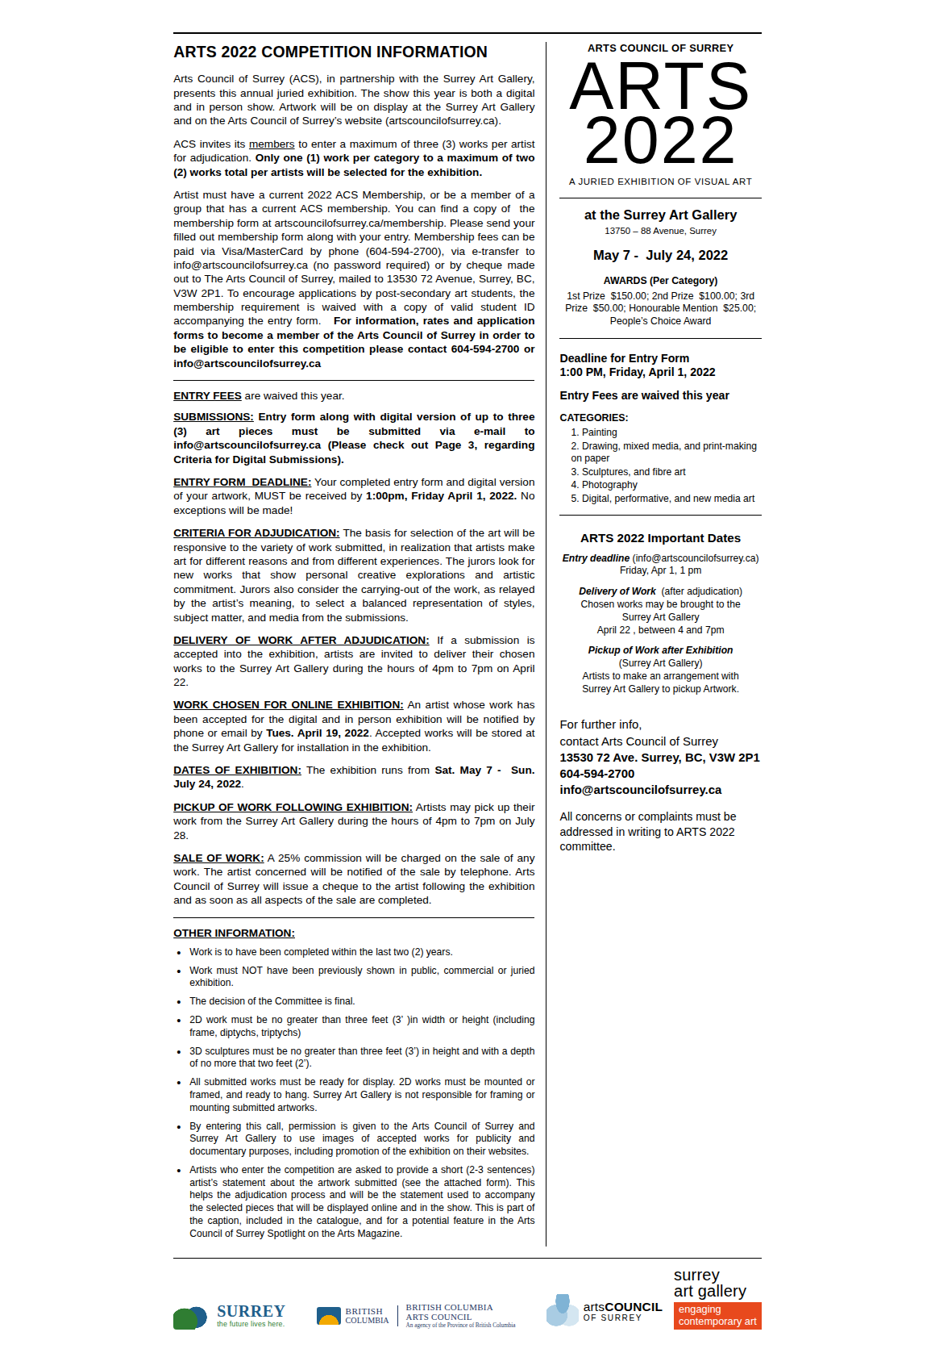ARTS 2022 COMPETITION INFORMATION
Arts Council of Surrey (ACS), in partnership with the Surrey Art Gallery, presents this annual juried exhibition. The show this year is both a digital and in person show. Artwork will be on display at the Surrey Art Gallery and on the Arts Council of Surrey’s website (artscouncilofsurrey.ca).
ACS invites its members to enter a maximum of three (3) works per artist for adjudication. Only one (1) work per category to a maximum of two (2) works total per artists will be selected for the exhibition.
Artist must have a current 2022 ACS Membership, or be a member of a group that has a current ACS membership. You can find a copy of the membership form at artscouncilofsurrey.ca/membership. Please send your filled out membership form along with your entry. Membership fees can be paid via Visa/MasterCard by phone (604-594-2700), via e-transfer to info@artscouncilofsurrey.ca (no password required) or by cheque made out to The Arts Council of Surrey, mailed to 13530 72 Avenue, Surrey, BC, V3W 2P1. To encourage applications by post-secondary art students, the membership requirement is waived with a copy of valid student ID accompanying the entry form. For information, rates and application forms to become a member of the Arts Council of Surrey in order to be eligible to enter this competition please contact 604-594-2700 or info@artscouncilofsurrey.ca
ENTRY FEES are waived this year.
SUBMISSIONS: Entry form along with digital version of up to three (3) art pieces must be submitted via e-mail to info@artscouncilofsurrey.ca (Please check out Page 3, regarding Criteria for Digital Submissions).
ENTRY FORM DEADLINE: Your completed entry form and digital version of your artwork, MUST be received by 1:00pm, Friday April 1, 2022. No exceptions will be made!
CRITERIA FOR ADJUDICATION: The basis for selection of the art will be responsive to the variety of work submitted, in realization that artists make art for different reasons and from different experiences. The jurors look for new works that show personal creative explorations and artistic commitment. Jurors also consider the carrying-out of the work, as relayed by the artist’s meaning, to select a balanced representation of styles, subject matter, and media from the submissions.
DELIVERY OF WORK AFTER ADJUDICATION: If a submission is accepted into the exhibition, artists are invited to deliver their chosen works to the Surrey Art Gallery during the hours of 4pm to 7pm on April 22.
WORK CHOSEN FOR ONLINE EXHIBITION: An artist whose work has been accepted for the digital and in person exhibition will be notified by phone or email by Tues. April 19, 2022. Accepted works will be stored at the Surrey Art Gallery for installation in the exhibition.
DATES OF EXHIBITION: The exhibition runs from Sat. May 7 - Sun. July 24, 2022.
PICKUP OF WORK FOLLOWING EXHIBITION: Artists may pick up their work from the Surrey Art Gallery during the hours of 4pm to 7pm on July 28.
SALE OF WORK: A 25% commission will be charged on the sale of any work. The artist concerned will be notified of the sale by telephone. Arts Council of Surrey will issue a cheque to the artist following the exhibition and as soon as all aspects of the sale are completed.
OTHER INFORMATION:
Work is to have been completed within the last two (2) years.
Work must NOT have been previously shown in public, commercial or juried exhibition.
The decision of the Committee is final.
2D work must be no greater than three feet (3’ )in width or height (including frame, diptychs, triptychs)
3D sculptures must be no greater than three feet (3’) in height and with a depth of no more that two feet (2’).
All submitted works must be ready for display. 2D works must be mounted or framed, and ready to hang. Surrey Art Gallery is not responsible for framing or mounting submitted artworks.
By entering this call, permission is given to the Arts Council of Surrey and Surrey Art Gallery to use images of accepted works for publicity and documentary purposes, including promotion of the exhibition on their websites.
Artists who enter the competition are asked to provide a short (2-3 sentences) artist’s statement about the artwork submitted (see the attached form). This helps the adjudication process and will be the statement used to accompany the selected pieces that will be displayed online and in the show. This is part of the caption, included in the catalogue, and for a potential feature in the Arts Council of Surrey Spotlight on the Arts Magazine.
ARTS COUNCIL OF SURREY
ARTS 2022
A JURIED EXHIBITION OF VISUAL ART
at the Surrey Art Gallery 13750 – 88 Avenue, Surrey
May 7 - July 24, 2022
AWARDS (Per Category) 1st Prize $150.00; 2nd Prize $100.00; 3rd Prize $50.00; Honourable Mention $25.00; People’s Choice Award
Deadline for Entry Form
1:00 PM, Friday, April 1, 2022
Entry Fees are waived this year
CATEGORIES:
1. Painting
2. Drawing, mixed media, and print-making on paper
3. Sculptures, and fibre art
4. Photography
5. Digital, performative, and new media art
ARTS 2022 Important Dates
Entry deadline (info@artscouncilofsurrey.ca)
Friday, Apr 1, 1 pm
Delivery of Work (after adjudication)
Chosen works may be brought to the
Surrey Art Gallery
April 22 , between 4 and 7pm
Pickup of Work after Exhibition
(Surrey Art Gallery)
Artists to make an arrangement with
Surrey Art Gallery to pickup Artwork.
For further info,
contact Arts Council of Surrey
13530 72 Ave. Surrey, BC, V3W 2P1
604-594-2700
info@artscouncilofsurrey.ca
All concerns or complaints must be addressed in writing to ARTS 2022 committee.
SURREY the future lives here.
BRITISH COLUMBIA
BRITISH COLUMBIA ARTS COUNCIL An agency of the Province of British Columbia
artsCOUNCIL OF SURREY
surrey art gallery engaging
contemporary art